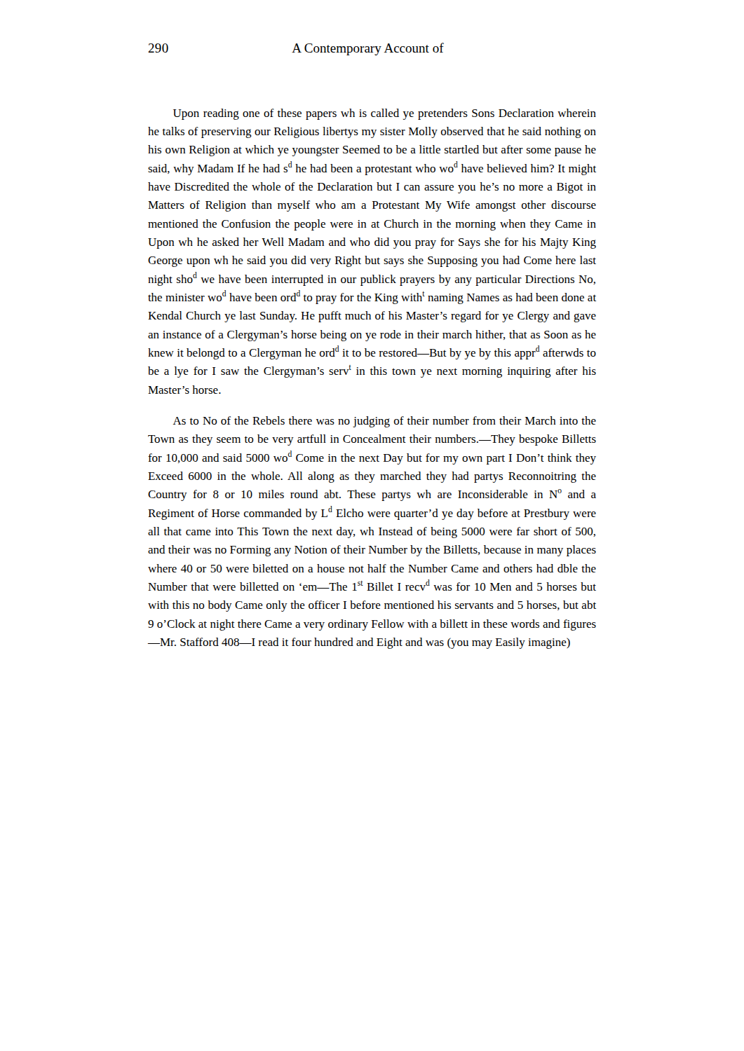290 A Contemporary Account of
Upon reading one of these papers wh is called ye pretenders Sons Declaration wherein he talks of preserving our Religious libertys my sister Molly observed that he said nothing on his own Religion at which ye youngster Seemed to be a little startled but after some pause he said, why Madam If he had sd he had been a protestant who wod have believed him? It might have Discredited the whole of the Declaration but I can assure you he’s no more a Bigot in Matters of Religion than myself who am a Protestant My Wife amongst other discourse mentioned the Confusion the people were in at Church in the morning when they Came in Upon wh he asked her Well Madam and who did you pray for Says she for his Majty King George upon wh he said you did very Right but says she Supposing you had Come here last night shod we have been interrupted in our publick prayers by any particular Directions No, the minister wod have been ordd to pray for the King witht naming Names as had been done at Kendal Church ye last Sunday. He pufft much of his Master’s regard for ye Clergy and gave an instance of a Clergyman’s horse being on ye rode in their march hither, that as Soon as he knew it belongd to a Clergyman he ordd it to be restored—But by ye by this apprd afterwds to be a lye for I saw the Clergyman’s servt in this town ye next morning inquiring after his Master’s horse.
As to No of the Rebels there was no judging of their number from their March into the Town as they seem to be very artfull in Concealment their numbers.—They bespoke Billetts for 10,000 and said 5000 wod Come in the next Day but for my own part I Don’t think they Exceed 6000 in the whole. All along as they marched they had partys Reconnoitring the Country for 8 or 10 miles round abt. These partys wh are Inconsiderable in No and a Regiment of Horse commanded by Ld Elcho were quarter’d ye day before at Prestbury were all that came into This Town the next day, wh Instead of being 5000 were far short of 500, and their was no Forming any Notion of their Number by the Billetts, because in many places where 40 or 50 were biletted on a house not half the Number Came and others had dble the Number that were billetted on ‘em—The 1st Billet I recvd was for 10 Men and 5 horses but with this no body Came only the officer I before mentioned his servants and 5 horses, but abt 9 o’Clock at night there Came a very ordinary Fellow with a billett in these words and figures—Mr. Stafford 408—I read it four hundred and Eight and was (you may Easily imagine)